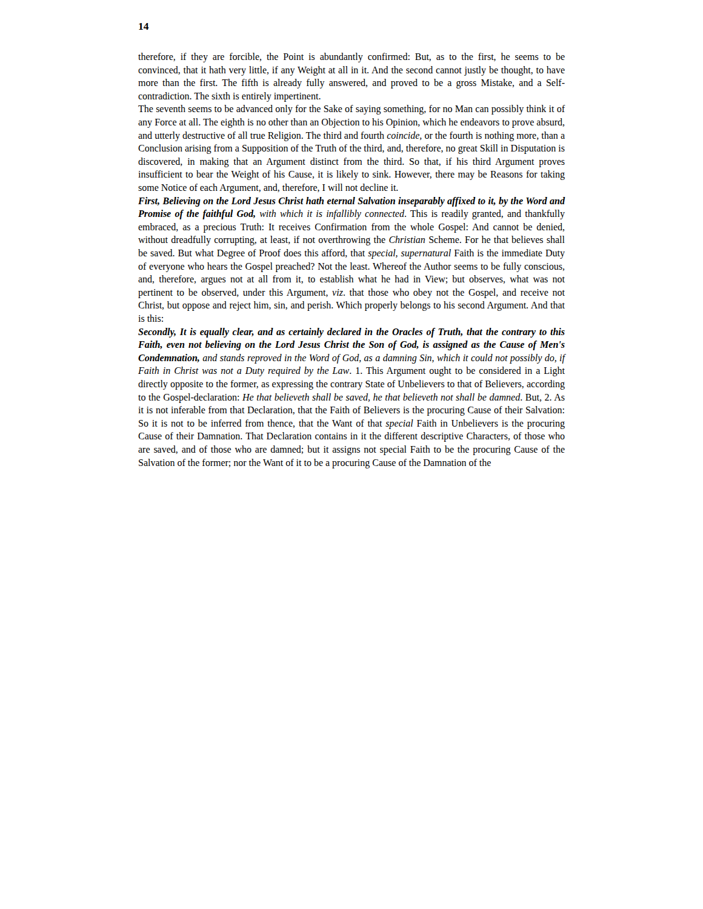14
therefore, if they are forcible, the Point is abundantly confirmed: But, as to the first, he seems to be convinced, that it hath very little, if any Weight at all in it. And the second cannot justly be thought, to have more than the first. The fifth is already fully answered, and proved to be a gross Mistake, and a Self-contradiction. The sixth is entirely impertinent.
The seventh seems to be advanced only for the Sake of saying something, for no Man can possibly think it of any Force at all. The eighth is no other than an Objection to his Opinion, which he endeavors to prove absurd, and utterly destructive of all true Religion. The third and fourth coincide, or the fourth is nothing more, than a Conclusion arising from a Supposition of the Truth of the third, and, therefore, no great Skill in Disputation is discovered, in making that an Argument distinct from the third. So that, if his third Argument proves insufficient to bear the Weight of his Cause, it is likely to sink. However, there may be Reasons for taking some Notice of each Argument, and, therefore, I will not decline it.
First, Believing on the Lord Jesus Christ hath eternal Salvation inseparably affixed to it, by the Word and Promise of the faithful God, with which it is infallibly connected. This is readily granted, and thankfully embraced, as a precious Truth: It receives Confirmation from the whole Gospel: And cannot be denied, without dreadfully corrupting, at least, if not overthrowing the Christian Scheme. For he that believes shall be saved. But what Degree of Proof does this afford, that special, supernatural Faith is the immediate Duty of everyone who hears the Gospel preached? Not the least. Whereof the Author seems to be fully conscious, and, therefore, argues not at all from it, to establish what he had in View; but observes, what was not pertinent to be observed, under this Argument, viz. that those who obey not the Gospel, and receive not Christ, but oppose and reject him, sin, and perish. Which properly belongs to his second Argument. And that is this:
Secondly, It is equally clear, and as certainly declared in the Oracles of Truth, that the contrary to this Faith, even not believing on the Lord Jesus Christ the Son of God, is assigned as the Cause of Men's Condemnation, and stands reproved in the Word of God, as a damning Sin, which it could not possibly do, if Faith in Christ was not a Duty required by the Law. 1. This Argument ought to be considered in a Light directly opposite to the former, as expressing the contrary State of Unbelievers to that of Believers, according to the Gospel-declaration: He that believeth shall be saved, he that believeth not shall be damned. But, 2. As it is not inferable from that Declaration, that the Faith of Believers is the procuring Cause of their Salvation: So it is not to be inferred from thence, that the Want of that special Faith in Unbelievers is the procuring Cause of their Damnation. That Declaration contains in it the different descriptive Characters, of those who are saved, and of those who are damned; but it assigns not special Faith to be the procuring Cause of the Salvation of the former; nor the Want of it to be a procuring Cause of the Damnation of the